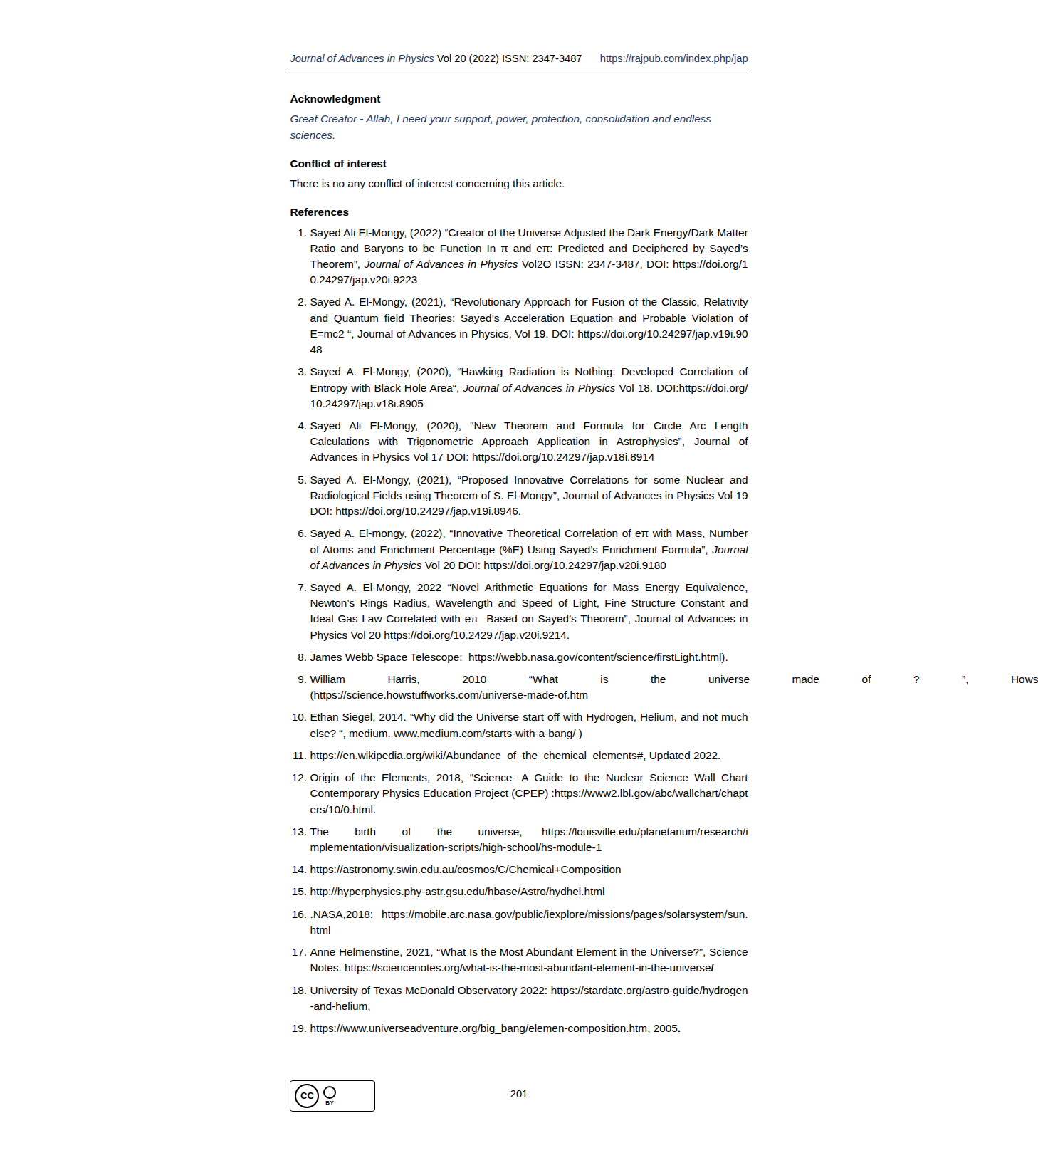Journal of Advances in Physics Vol 20 (2022) ISSN: 2347-3487 https://rajpub.com/index.php/jap
Acknowledgment
Great Creator - Allah, I need your support, power, protection, consolidation and endless sciences.
Conflict of interest
There is no any conflict of interest concerning this article.
References
Sayed Ali El-Mongy, (2022) “Creator of the Universe Adjusted the Dark Energy/Dark Matter Ratio and Baryons to be Function In π and eπ: Predicted and Deciphered by Sayed’s Theorem”, Journal of Advances in Physics Vol2O ISSN: 2347-3487, DOI: https://doi.org/10.24297/jap.v20i.9223
Sayed A. El-Mongy, (2021), “Revolutionary Approach for Fusion of the Classic, Relativity and Quantum field Theories: Sayed’s Acceleration Equation and Probable Violation of E=mc2 “, Journal of Advances in Physics, Vol 19. DOI: https://doi.org/10.24297/jap.v19i.9048
Sayed A. El-Mongy, (2020), “Hawking Radiation is Nothing: Developed Correlation of Entropy with Black Hole Area“, Journal of Advances in Physics Vol 18. DOI:https://doi.org/10.24297/jap.v18i.8905
Sayed Ali El-Mongy, (2020), “New Theorem and Formula for Circle Arc Length Calculations with Trigonometric Approach Application in Astrophysics”, Journal of Advances in Physics Vol 17 DOI: https://doi.org/10.24297/jap.v18i.8914
Sayed A. El-Mongy, (2021), “Proposed Innovative Correlations for some Nuclear and Radiological Fields using Theorem of S. El-Mongy”, Journal of Advances in Physics Vol 19 DOI: https://doi.org/10.24297/jap.v19i.8946.
Sayed A. El-mongy, (2022), “Innovative Theoretical Correlation of eπ with Mass, Number of Atoms and Enrichment Percentage (%E) Using Sayed’s Enrichment Formula”, Journal of Advances in Physics Vol 20 DOI: https://doi.org/10.24297/jap.v20i.9180
Sayed A. El-Mongy, 2022 “Novel Arithmetic Equations for Mass Energy Equivalence, Newton’s Rings Radius, Wavelength and Speed of Light, Fine Structure Constant and Ideal Gas Law Correlated with eπ Based on Sayed’s Theorem”, Journal of Advances in Physics Vol 20 https://doi.org/10.24297/jap.v20i.9214.
James Webb Space Telescope: https://webb.nasa.gov/content/science/firstLight.html).
William Harris, 2010 “What is the universe made of ? ”, Howstuffworks, (https://science.howstuffworks.com/universe-made-of.htm
Ethan Siegel, 2014. “Why did the Universe start off with Hydrogen, Helium, and not much else? “, medium. www.medium.com/starts-with-a-bang/ )
https://en.wikipedia.org/wiki/Abundance_of_the_chemical_elements#, Updated 2022.
Origin of the Elements, 2018, “Science- A Guide to the Nuclear Science Wall Chart Contemporary Physics Education Project (CPEP) :https://www2.lbl.gov/abc/wallchart/chapters/10/0.html.
The birth of the universe, https://louisville.edu/planetarium/research/implementation/visualization-scripts/high-school/hs-module-1
https://astronomy.swin.edu.au/cosmos/C/Chemical+Composition
http://hyperphysics.phy-astr.gsu.edu/hbase/Astro/hydhel.html
.NASA,2018: https://mobile.arc.nasa.gov/public/iexplore/missions/pages/solarsystem/sun.html
Anne Helmenstine, 2021, “What Is the Most Abundant Element in the Universe?”, Science Notes. https://sciencenotes.org/what-is-the-most-abundant-element-in-the-universe/
University of Texas McDonald Observatory 2022: https://stardate.org/astro-guide/hydrogen-and-helium,
https://www.universeadventure.org/big_bang/elemen-composition.htm, 2005.
CC
BY
201